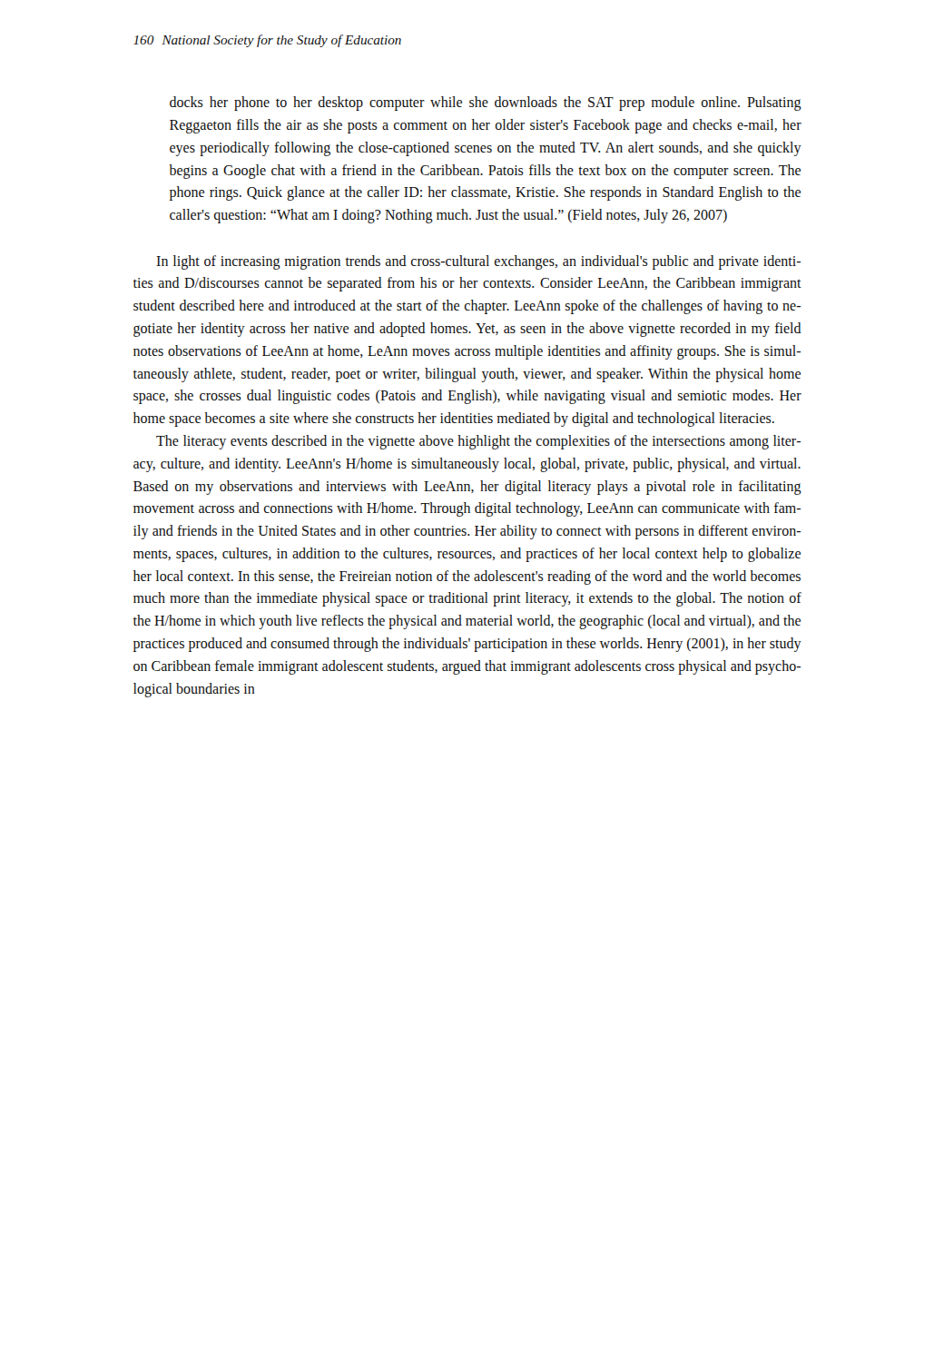160 National Society for the Study of Education
docks her phone to her desktop computer while she downloads the SAT prep module online. Pulsating Reggaeton fills the air as she posts a comment on her older sister's Facebook page and checks e-mail, her eyes periodically following the close-captioned scenes on the muted TV. An alert sounds, and she quickly begins a Google chat with a friend in the Caribbean. Patois fills the text box on the computer screen. The phone rings. Quick glance at the caller ID: her classmate, Kristie. She responds in Standard English to the caller's question: “What am I doing? Nothing much. Just the usual.” (Field notes, July 26, 2007)
In light of increasing migration trends and cross-cultural exchanges, an individual's public and private identities and D/discourses cannot be separated from his or her contexts. Consider LeeAnn, the Caribbean immigrant student described here and introduced at the start of the chapter. LeeAnn spoke of the challenges of having to negotiate her identity across her native and adopted homes. Yet, as seen in the above vignette recorded in my field notes observations of LeeAnn at home, LeAnn moves across multiple identities and affinity groups. She is simultaneously athlete, student, reader, poet or writer, bilingual youth, viewer, and speaker. Within the physical home space, she crosses dual linguistic codes (Patois and English), while navigating visual and semiotic modes. Her home space becomes a site where she constructs her identities mediated by digital and technological literacies.
The literacy events described in the vignette above highlight the complexities of the intersections among literacy, culture, and identity. LeeAnn's H/home is simultaneously local, global, private, public, physical, and virtual. Based on my observations and interviews with LeeAnn, her digital literacy plays a pivotal role in facilitating movement across and connections with H/home. Through digital technology, LeeAnn can communicate with family and friends in the United States and in other countries. Her ability to connect with persons in different environments, spaces, cultures, in addition to the cultures, resources, and practices of her local context help to globalize her local context. In this sense, the Freireian notion of the adolescent's reading of the word and the world becomes much more than the immediate physical space or traditional print literacy, it extends to the global. The notion of the H/home in which youth live reflects the physical and material world, the geographic (local and virtual), and the practices produced and consumed through the individuals' participation in these worlds. Henry (2001), in her study on Caribbean female immigrant adolescent students, argued that immigrant adolescents cross physical and psychological boundaries in